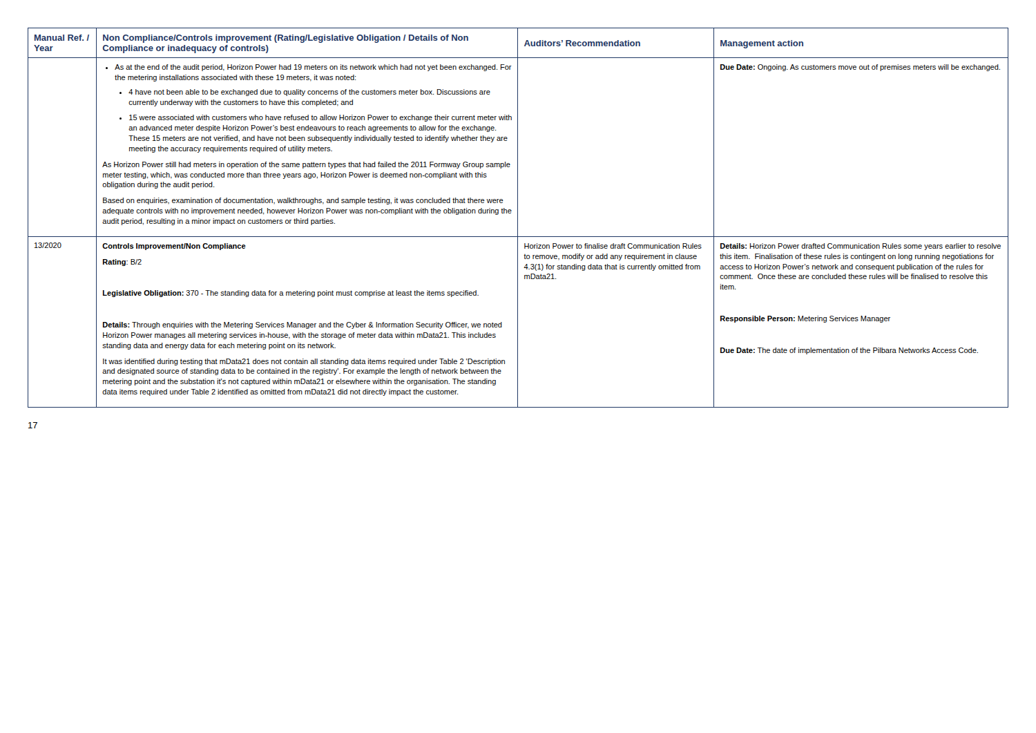| Manual Ref. / Year | Non Compliance/Controls improvement (Rating/Legislative Obligation / Details of Non Compliance or inadequacy of controls) | Auditors’ Recommendation | Management action |
| --- | --- | --- | --- |
| | As at the end of the audit period, Horizon Power had 19 meters on its network which had not yet been exchanged. For the metering installations associated with these 19 meters, it was noted: 4 have not been able to be exchanged due to quality concerns of the customers meter box. Discussions are currently underway with the customers to have this completed; and 15 were associated with customers who have refused to allow Horizon Power to exchange their current meter with an advanced meter despite Horizon Power’s best endeavours to reach agreements to allow for the exchange. These 15 meters are not verified, and have not been subsequently individually tested to identify whether they are meeting the accuracy requirements required of utility meters. As Horizon Power still had meters in operation of the same pattern types that had failed the 2011 Formway Group sample meter testing, which, was conducted more than three years ago, Horizon Power is deemed non-compliant with this obligation during the audit period. Based on enquiries, examination of documentation, walkthroughs, and sample testing, it was concluded that there were adequate controls with no improvement needed, however Horizon Power was non-compliant with the obligation during the audit period, resulting in a minor impact on customers or third parties. | | Due Date: Ongoing. As customers move out of premises meters will be exchanged. |
| 13/2020 | Controls Improvement/Non Compliance Rating : B/2 Legislative Obligation: 370 - The standing data for a metering point must comprise at least the items specified. Details: Through enquiries with the Metering Services Manager and the Cyber & Information Security Officer, we noted Horizon Power manages all metering services in-house, with the storage of meter data within mData21. This includes standing data and energy data for each metering point on its network. It was identified during testing that mData21 does not contain all standing data items required under Table 2 'Description and designated source of standing data to be contained in the registry'. For example the length of network between the metering point and the substation it's not captured within mData21 or elsewhere within the organisation. The standing data items required under Table 2 identified as omitted from mData21 did not directly impact the customer. | Horizon Power to finalise draft Communication Rules to remove, modify or add any requirement in clause 4.3(1) for standing data that is currently omitted from mData21. | Details: Horizon Power drafted Communication Rules some years earlier to resolve this item. Finalisation of these rules is contingent on long running negotiations for access to Horizon Power’s network and consequent publication of the rules for comment. Once these are concluded these rules will be finalised to resolve this item. Responsible Person: Metering Services Manager Due Date: The date of implementation of the Pilbara Networks Access Code. |
17